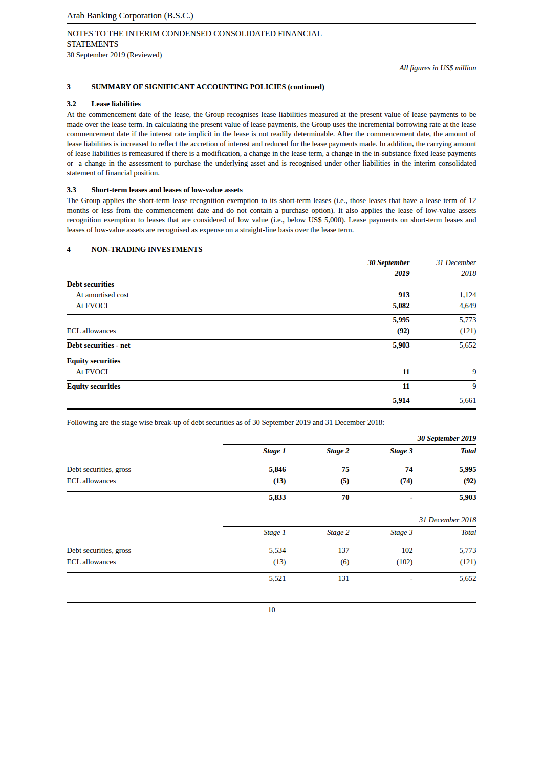Arab Banking Corporation (B.S.C.)
NOTES TO THE INTERIM CONDENSED CONSOLIDATED FINANCIAL
STATEMENTS
30 September 2019 (Reviewed)
All figures in US$ million
3 SUMMARY OF SIGNIFICANT ACCOUNTING POLICIES (continued)
3.2 Lease liabilities
At the commencement date of the lease, the Group recognises lease liabilities measured at the present value of lease payments to be made over the lease term. In calculating the present value of lease payments, the Group uses the incremental borrowing rate at the lease commencement date if the interest rate implicit in the lease is not readily determinable. After the commencement date, the amount of lease liabilities is increased to reflect the accretion of interest and reduced for the lease payments made. In addition, the carrying amount of lease liabilities is remeasured if there is a modification, a change in the lease term, a change in the in-substance fixed lease payments or a change in the assessment to purchase the underlying asset and is recognised under other liabilities in the interim consolidated statement of financial position.
3.3 Short-term leases and leases of low-value assets
The Group applies the short-term lease recognition exemption to its short-term leases (i.e., those leases that have a lease term of 12 months or less from the commencement date and do not contain a purchase option). It also applies the lease of low-value assets recognition exemption to leases that are considered of low value (i.e., below US$ 5,000). Lease payments on short-term leases and leases of low-value assets are recognised as expense on a straight-line basis over the lease term.
4 NON-TRADING INVESTMENTS
| | 30 September | 31 December |
| | 2019 | 2018 |
| Debt securities | | |
| At amortised cost | 913 | 1,124 |
| At FVOCI | 5,082 | 4,649 |
| | 5,995 | 5,773 |
| ECL allowances | (92) | (121) |
| Debt securities - net | 5,903 | 5,652 |
| Equity securities | | |
| At FVOCI | 11 | 9 |
| Equity securities | 11 | 9 |
| | 5,914 | 5,661 |
Following are the stage wise break-up of debt securities as of 30 September 2019 and 31 December 2018:
| | 30 September 2019 |
| | Stage 1 | Stage 2 | Stage 3 | Total |
| Debt securities, gross | 5,846 | 75 | 74 | 5,995 |
| ECL allowances | (13) | (5) | (74) | (92) |
| | 5,833 | 70 | - | 5,903 |
| | 31 December 2018 |
| | Stage 1 | Stage 2 | Stage 3 | Total |
| Debt securities, gross | 5,534 | 137 | 102 | 5,773 |
| ECL allowances | (13) | (6) | (102) | (121) |
| | 5,521 | 131 | - | 5,652 |
10